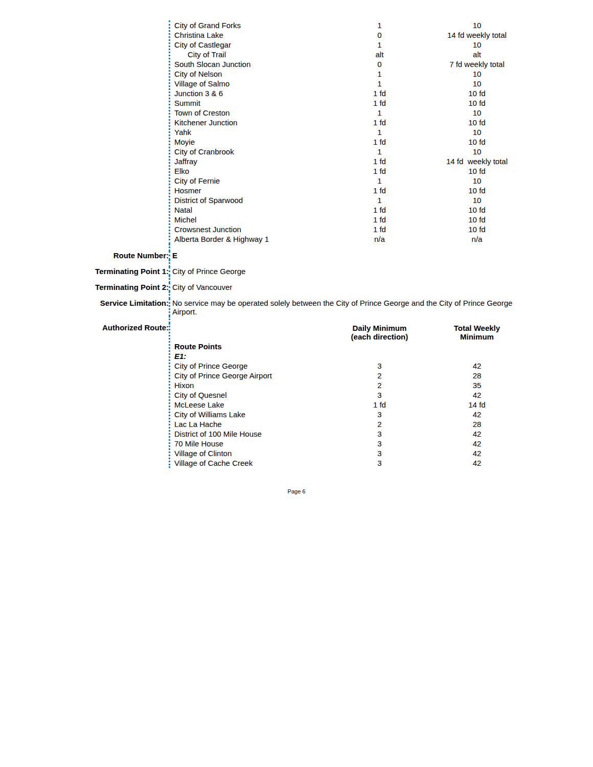| | | / City of Grand Forks / 1 / 10 / / Christina Lake / 0 / 14 fd weekly total / / City of Castlegar / 1 / 10 / / City of Trail / alt / alt / / South Slocan Junction / 0 / 7 fd weekly total / / City of Nelson / 1 / 10 / / Village of Salmo / 1 / 10 / / Junction 3 & 6 / 1 fd / 10 fd / / Summit / 1 fd / 10 fd / / Town of Creston / 1 / 10 / / Kitchener Junction / 1 fd / 10 fd / / Yahk / 1 / 10 / / Moyie / 1 fd / 10 fd / / City of Cranbrook / 1 / 10 / / Jaffray / 1 fd / 14 fd weekly total / / Elko / 1 fd / 10 fd / / City of Fernie / 1 / 10 / / Hosmer / 1 fd / 10 fd / / District of Sparwood / 1 / 10 / / Natal / 1 fd / 10 fd / / Michel / 1 fd / 10 fd / / Crowsnest Junction / 1 fd / 10 fd / / Alberta Border & Highway 1 / n/a / n/a / |
| Route Number: | | E |
| Terminating Point 1: | | City of Prince George |
| Terminating Point 2: | | City of Vancouver |
| Service Limitation: | | No service may be operated solely between the City of Prince George and the City of Prince George Airport. |
| Authorized Route: | | / / Daily Minimum (each direction) / Total Weekly Minimum / / Route Points / / / / E1: / / / / City of Prince George / 3 / 42 / / City of Prince George Airport / 2 / 28 / / Hixon / 2 / 35 / / City of Quesnel / 3 / 42 / / McLeese Lake / 1 fd / 14 fd / / City of Williams Lake / 3 / 42 / / Lac La Hache / 2 / 28 / / District of 100 Mile House / 3 / 42 / / 70 Mile House / 3 / 42 / / Village of Clinton / 3 / 42 / / Village of Cache Creek / 3 / 42 / |
Page 6